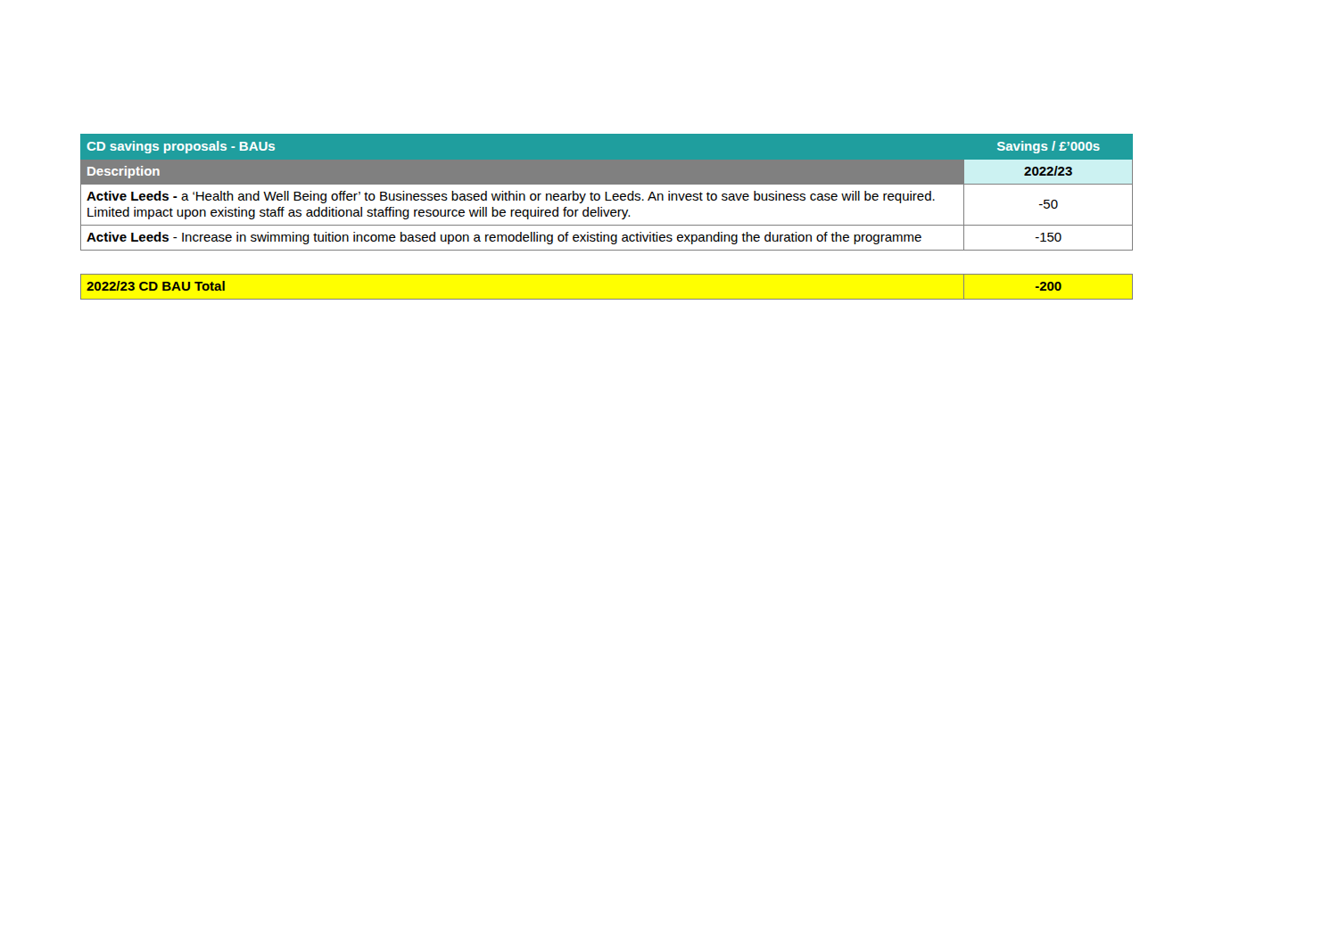| CD savings proposals - BAUs | Savings / £’000s |
| Description | 2022/23 |
| Active Leeds - a ‘Health and Well Being offer’ to Businesses based within or nearby to Leeds. An invest to save business case will be required. Limited impact upon existing staff as additional staffing resource will be required for delivery. | -50 |
| Active Leeds - Increase in swimming tuition income based upon a remodelling of existing activities expanding the duration of the programme | -150 |
| 2022/23 CD BAU Total | -200 |